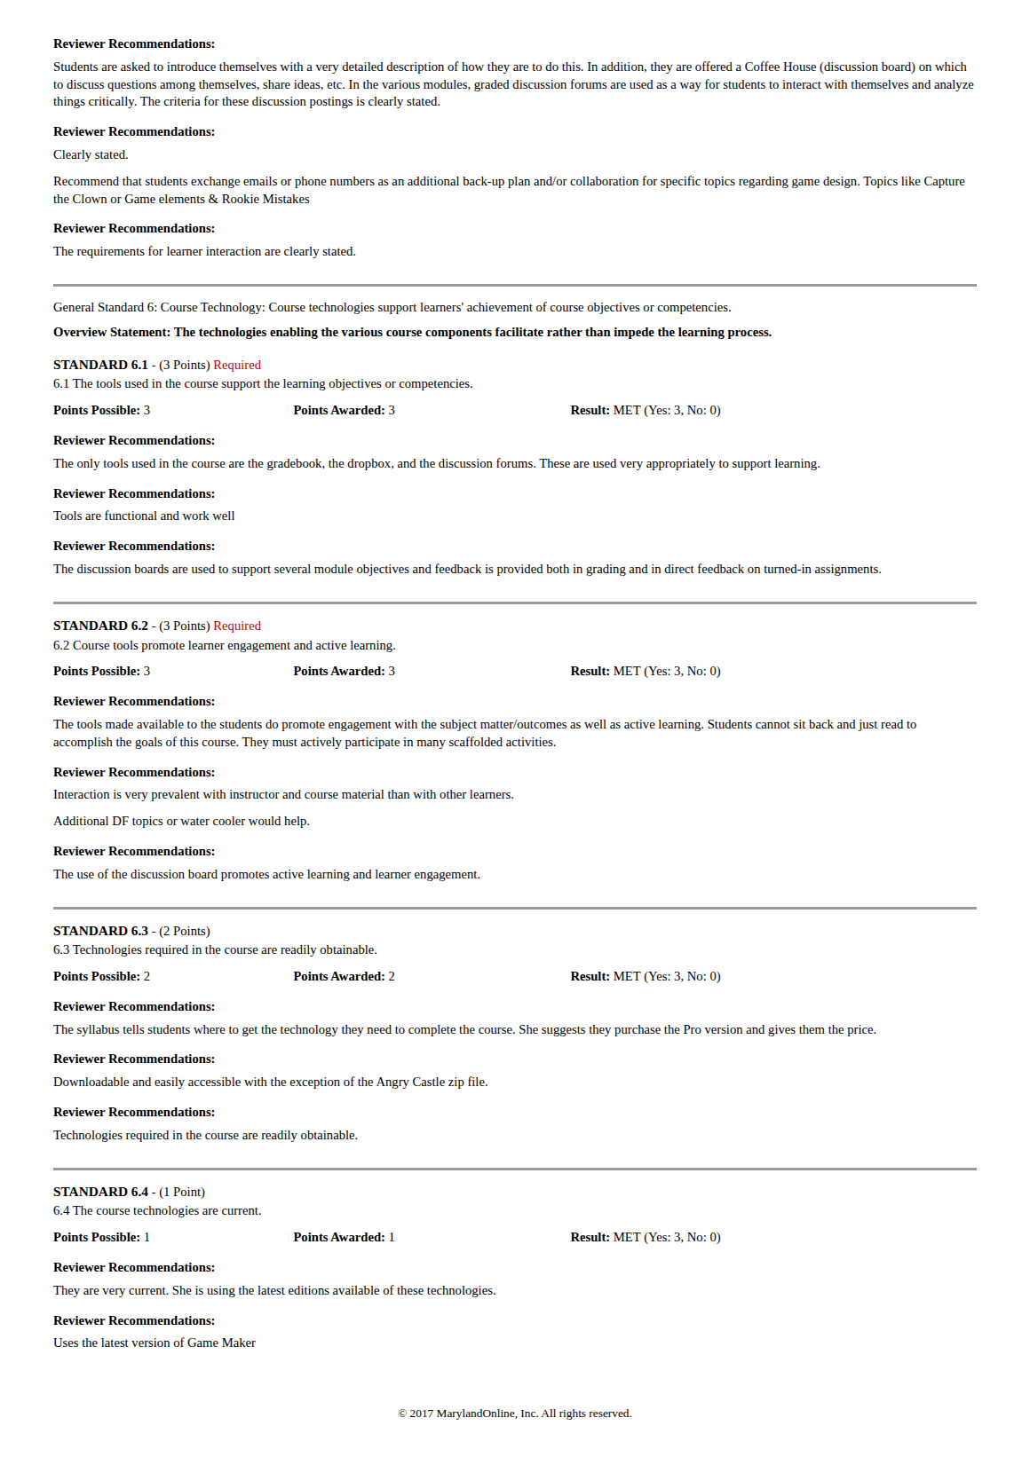Reviewer Recommendations:
Students are asked to introduce themselves with a very detailed description of how they are to do this. In addition, they are offered a Coffee House (discussion board) on which to discuss questions among themselves, share ideas, etc. In the various modules, graded discussion forums are used as a way for students to interact with themselves and analyze things critically. The criteria for these discussion postings is clearly stated.
Reviewer Recommendations:
Clearly stated.
Recommend that students exchange emails or phone numbers as an additional back-up plan and/or collaboration for specific topics regarding game design. Topics like Capture the Clown or Game elements & Rookie Mistakes
Reviewer Recommendations:
The requirements for learner interaction are clearly stated.
General Standard 6: Course Technology: Course technologies support learners' achievement of course objectives or competencies.
Overview Statement: The technologies enabling the various course components facilitate rather than impede the learning process.
STANDARD 6.1 - (3 Points) Required
6.1 The tools used in the course support the learning objectives or competencies.
| Points Possible: 3 | Points Awarded: 3 | Result: MET (Yes: 3, No: 0) |
Reviewer Recommendations:
The only tools used in the course are the gradebook, the dropbox, and the discussion forums. These are used very appropriately to support learning.
Reviewer Recommendations:
Tools are functional and work well
Reviewer Recommendations:
The discussion boards are used to support several module objectives and feedback is provided both in grading and in direct feedback on turned-in assignments.
STANDARD 6.2 - (3 Points) Required
6.2 Course tools promote learner engagement and active learning.
| Points Possible: 3 | Points Awarded: 3 | Result: MET (Yes: 3, No: 0) |
Reviewer Recommendations:
The tools made available to the students do promote engagement with the subject matter/outcomes as well as active learning. Students cannot sit back and just read to accomplish the goals of this course. They must actively participate in many scaffolded activities.
Reviewer Recommendations:
Interaction is very prevalent with instructor and course material than with other learners.
Additional DF topics or water cooler would help.
Reviewer Recommendations:
The use of the discussion board promotes active learning and learner engagement.
STANDARD 6.3 - (2 Points)
6.3 Technologies required in the course are readily obtainable.
| Points Possible: 2 | Points Awarded: 2 | Result: MET (Yes: 3, No: 0) |
Reviewer Recommendations:
The syllabus tells students where to get the technology they need to complete the course. She suggests they purchase the Pro version and gives them the price.
Reviewer Recommendations:
Downloadable and easily accessible with the exception of the Angry Castle zip file.
Reviewer Recommendations:
Technologies required in the course are readily obtainable.
STANDARD 6.4 - (1 Point)
6.4 The course technologies are current.
| Points Possible: 1 | Points Awarded: 1 | Result: MET (Yes: 3, No: 0) |
Reviewer Recommendations:
They are very current. She is using the latest editions available of these technologies.
Reviewer Recommendations:
Uses the latest version of Game Maker
© 2017 MarylandOnline, Inc. All rights reserved.